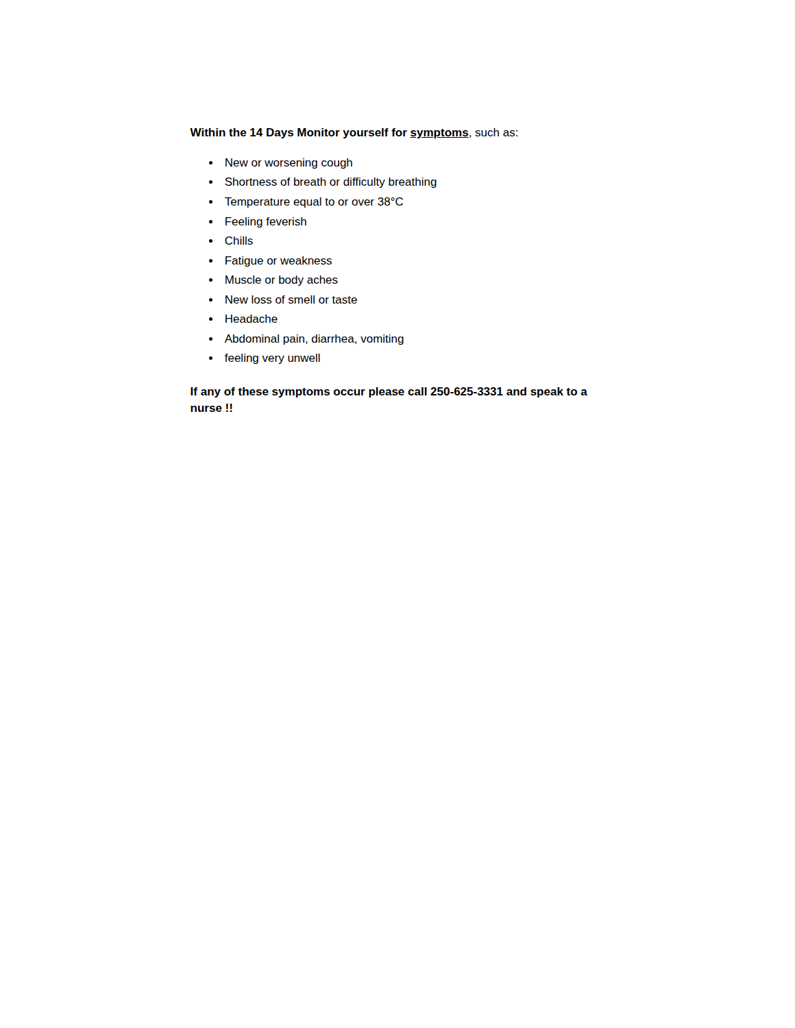Within the 14 Days Monitor yourself for symptoms, such as:
New or worsening cough
Shortness of breath or difficulty breathing
Temperature equal to or over 38°C
Feeling feverish
Chills
Fatigue or weakness
Muscle or body aches
New loss of smell or taste
Headache
Abdominal pain, diarrhea, vomiting
feeling very unwell
If any of these symptoms occur please call 250-625-3331 and speak to a nurse !!